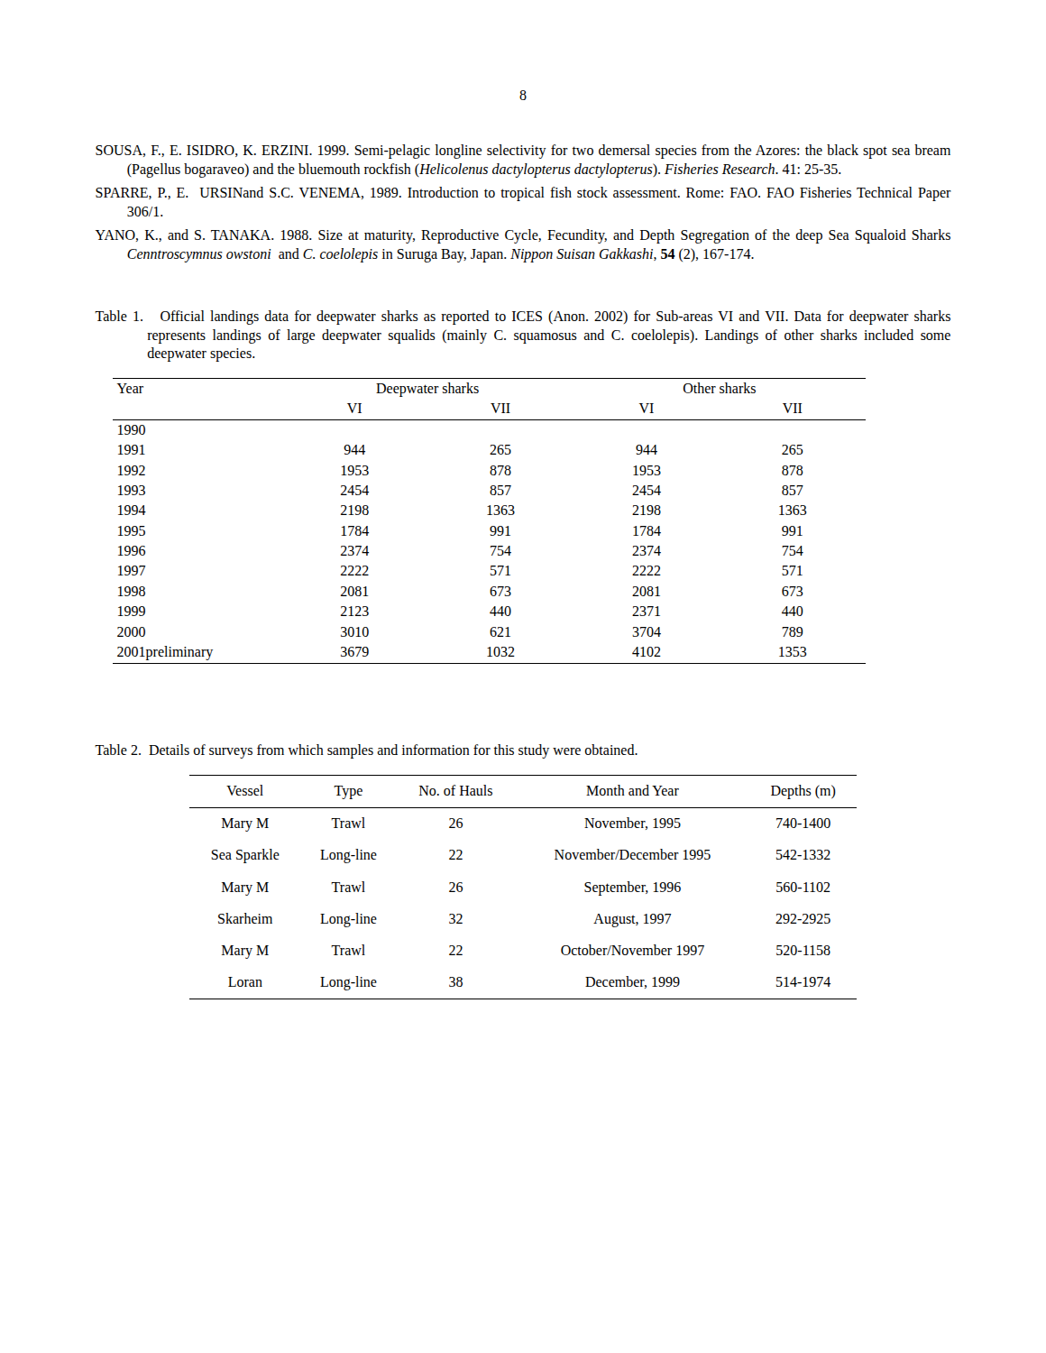8
SOUSA, F., E. ISIDRO, K. ERZINI. 1999. Semi-pelagic longline selectivity for two demersal species from the Azores: the black spot sea bream (Pagellus bogaraveo) and the bluemouth rockfish (Helicolenus dactylopterus dactylopterus). Fisheries Research. 41: 25-35.
SPARRE, P., E. URSINand S.C. VENEMA, 1989. Introduction to tropical fish stock assessment. Rome: FAO. FAO Fisheries Technical Paper 306/1.
YANO, K., and S. TANAKA. 1988. Size at maturity, Reproductive Cycle, Fecundity, and Depth Segregation of the deep Sea Squaloid Sharks Cenntroscymnus owstoni and C. coelolepis in Suruga Bay, Japan. Nippon Suisan Gakkashi, 54 (2), 167-174.
Table 1. Official landings data for deepwater sharks as reported to ICES (Anon. 2002) for Sub-areas VI and VII. Data for deepwater sharks represents landings of large deepwater squalids (mainly C. squamosus and C. coelolepis). Landings of other sharks included some deepwater species.
| Year | Deepwater sharks | Other sharks |
| --- | --- | --- |
| | VI | VII | VI | VII |
| 1990 | | | | |
| 1991 | 944 | 265 | 944 | 265 |
| 1992 | 1953 | 878 | 1953 | 878 |
| 1993 | 2454 | 857 | 2454 | 857 |
| 1994 | 2198 | 1363 | 2198 | 1363 |
| 1995 | 1784 | 991 | 1784 | 991 |
| 1996 | 2374 | 754 | 2374 | 754 |
| 1997 | 2222 | 571 | 2222 | 571 |
| 1998 | 2081 | 673 | 2081 | 673 |
| 1999 | 2123 | 440 | 2371 | 440 |
| 2000 | 3010 | 621 | 3704 | 789 |
| 2001preliminary | 3679 | 1032 | 4102 | 1353 |
Table 2. Details of surveys from which samples and information for this study were obtained.
| Vessel | Type | No. of Hauls | Month and Year | Depths (m) |
| --- | --- | --- | --- | --- |
| Mary M | Trawl | 26 | November, 1995 | 740-1400 |
| Sea Sparkle | Long-line | 22 | November/December 1995 | 542-1332 |
| Mary M | Trawl | 26 | September, 1996 | 560-1102 |
| Skarheim | Long-line | 32 | August, 1997 | 292-2925 |
| Mary M | Trawl | 22 | October/November 1997 | 520-1158 |
| Loran | Long-line | 38 | December, 1999 | 514-1974 |